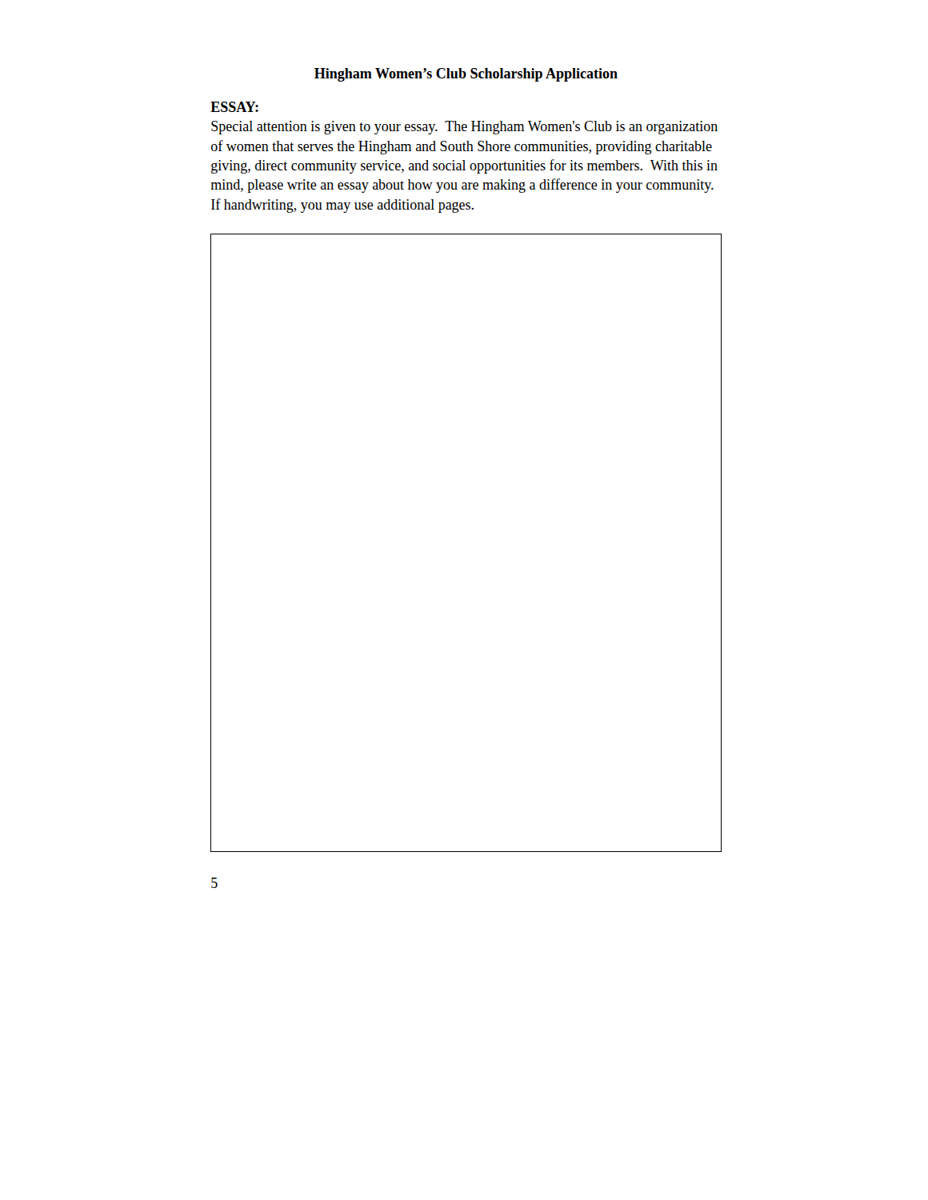Hingham Women’s Club Scholarship Application
ESSAY: Special attention is given to your essay. The Hingham Women's Club is an organization of women that serves the Hingham and South Shore communities, providing charitable giving, direct community service, and social opportunities for its members. With this in mind, please write an essay about how you are making a difference in your community. If handwriting, you may use additional pages.
5